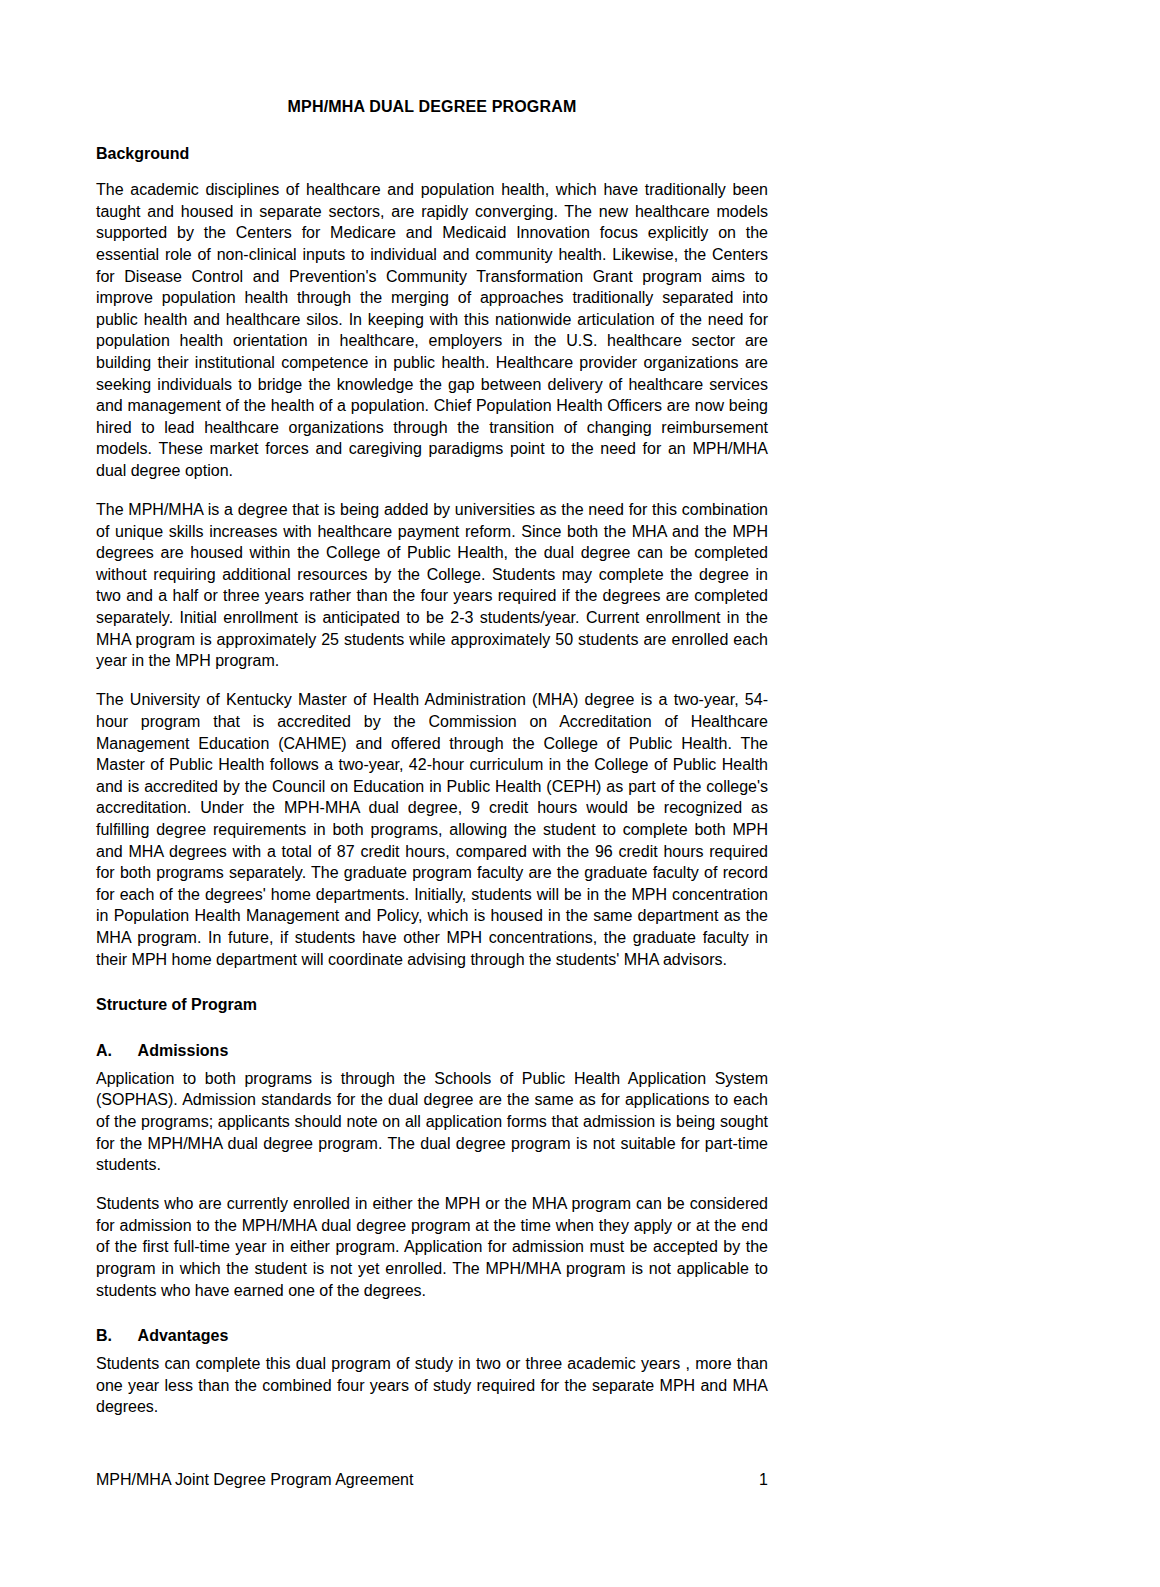MPH/MHA DUAL DEGREE PROGRAM
Background
The academic disciplines of healthcare and population health, which have traditionally been taught and housed in separate sectors, are rapidly converging. The new healthcare models supported by the Centers for Medicare and Medicaid Innovation focus explicitly on the essential role of non-clinical inputs to individual and community health. Likewise, the Centers for Disease Control and Prevention's Community Transformation Grant program aims to improve population health through the merging of approaches traditionally separated into public health and healthcare silos. In keeping with this nationwide articulation of the need for population health orientation in healthcare, employers in the U.S. healthcare sector are building their institutional competence in public health. Healthcare provider organizations are seeking individuals to bridge the knowledge the gap between delivery of healthcare services and management of the health of a population. Chief Population Health Officers are now being hired to lead healthcare organizations through the transition of changing reimbursement models. These market forces and caregiving paradigms point to the need for an MPH/MHA dual degree option.
The MPH/MHA is a degree that is being added by universities as the need for this combination of unique skills increases with healthcare payment reform. Since both the MHA and the MPH degrees are housed within the College of Public Health, the dual degree can be completed without requiring additional resources by the College. Students may complete the degree in two and a half or three years rather than the four years required if the degrees are completed separately. Initial enrollment is anticipated to be 2-3 students/year. Current enrollment in the MHA program is approximately 25 students while approximately 50 students are enrolled each year in the MPH program.
The University of Kentucky Master of Health Administration (MHA) degree is a two-year, 54-hour program that is accredited by the Commission on Accreditation of Healthcare Management Education (CAHME) and offered through the College of Public Health. The Master of Public Health follows a two-year, 42-hour curriculum in the College of Public Health and is accredited by the Council on Education in Public Health (CEPH) as part of the college's accreditation. Under the MPH-MHA dual degree, 9 credit hours would be recognized as fulfilling degree requirements in both programs, allowing the student to complete both MPH and MHA degrees with a total of 87 credit hours, compared with the 96 credit hours required for both programs separately. The graduate program faculty are the graduate faculty of record for each of the degrees' home departments. Initially, students will be in the MPH concentration in Population Health Management and Policy, which is housed in the same department as the MHA program. In future, if students have other MPH concentrations, the graduate faculty in their MPH home department will coordinate advising through the students' MHA advisors.
Structure of Program
A. Admissions
Application to both programs is through the Schools of Public Health Application System (SOPHAS). Admission standards for the dual degree are the same as for applications to each of the programs; applicants should note on all application forms that admission is being sought for the MPH/MHA dual degree program. The dual degree program is not suitable for part-time students.
Students who are currently enrolled in either the MPH or the MHA program can be considered for admission to the MPH/MHA dual degree program at the time when they apply or at the end of the first full-time year in either program. Application for admission must be accepted by the program in which the student is not yet enrolled. The MPH/MHA program is not applicable to students who have earned one of the degrees.
B. Advantages
Students can complete this dual program of study in two or three academic years , more than one year less than the combined four years of study required for the separate MPH and MHA degrees.
MPH/MHA Joint Degree Program Agreement 1